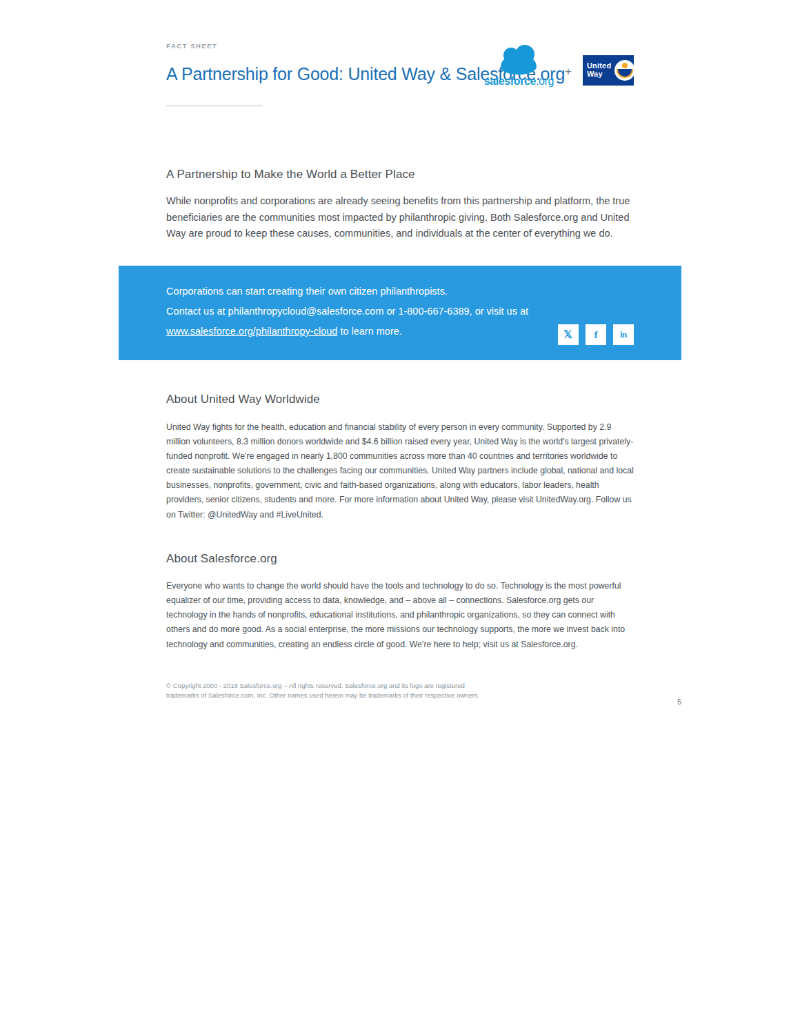Fact Sheet
A Partnership for Good: United Way & Salesforce.org
salesforce.org
+
United
Way
A Partnership to Make the World a Better Place
While nonprofits and corporations are already seeing benefits from this partnership and platform, the true beneficiaries are the communities most impacted by philanthropic giving. Both Salesforce.org and United Way are proud to keep these causes, communities, and individuals at the center of everything we do.
Corporations can start creating their own citizen philanthropists.
Contact us at philanthropycloud@salesforce.com or 1-800-667-6389, or visit us at
www.salesforce.org/philanthropy-cloud to learn more.
𝕏 f in
About United Way Worldwide
United Way fights for the health, education and financial stability of every person in every community. Supported by 2.9 million volunteers, 8.3 million donors worldwide and $4.6 billion raised every year, United Way is the world's largest privately-funded nonprofit. We're engaged in nearly 1,800 communities across more than 40 countries and territories worldwide to create sustainable solutions to the challenges facing our communities. United Way partners include global, national and local businesses, nonprofits, government, civic and faith-based organizations, along with educators, labor leaders, health providers, senior citizens, students and more. For more information about United Way, please visit UnitedWay.org. Follow us on Twitter: @UnitedWay and #LiveUnited.
About Salesforce.org
Everyone who wants to change the world should have the tools and technology to do so. Technology is the most powerful equalizer of our time, providing access to data, knowledge, and – above all – connections. Salesforce.org gets our technology in the hands of nonprofits, educational institutions, and philanthropic organizations, so they can connect with others and do more good. As a social enterprise, the more missions our technology supports, the more we invest back into technology and communities, creating an endless circle of good. We're here to help; visit us at Salesforce.org.
5
© Copyright 2000 - 2018 Salesforce.org – All rights reserved. Salesforce.org and its logo are registered
trademarks of Salesforce.com, Inc. Other names used herein may be trademarks of their respective owners.